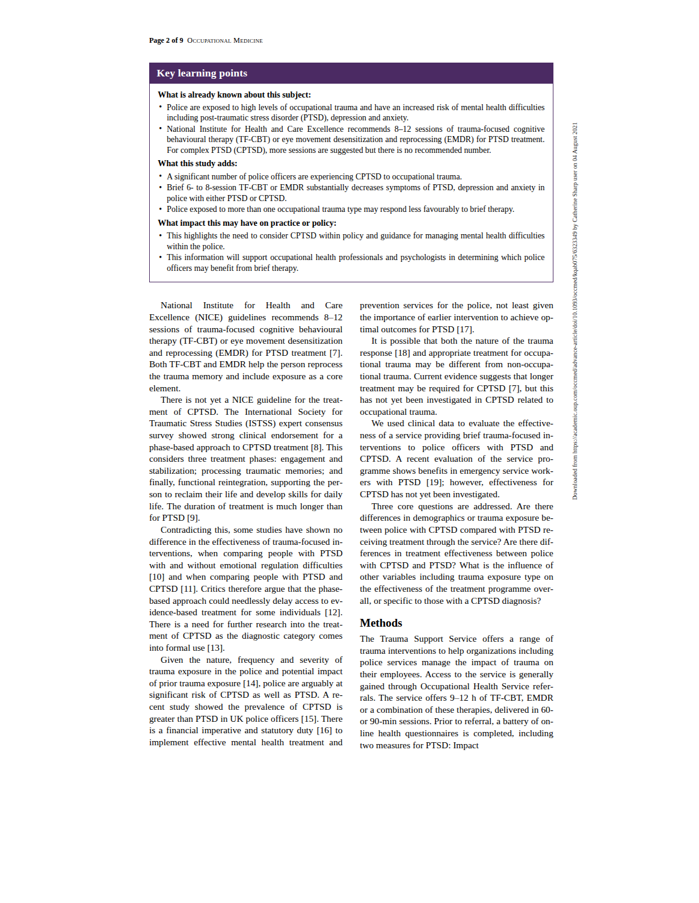Page 2 of 9 Occupational Medicine
Key learning points
What is already known about this subject:
Police are exposed to high levels of occupational trauma and have an increased risk of mental health difficulties including post-traumatic stress disorder (PTSD), depression and anxiety.
National Institute for Health and Care Excellence recommends 8–12 sessions of trauma-focused cognitive behavioural therapy (TF-CBT) or eye movement desensitization and reprocessing (EMDR) for PTSD treatment. For complex PTSD (CPTSD), more sessions are suggested but there is no recommended number.
What this study adds:
A significant number of police officers are experiencing CPTSD to occupational trauma.
Brief 6- to 8-session TF-CBT or EMDR substantially decreases symptoms of PTSD, depression and anxiety in police with either PTSD or CPTSD.
Police exposed to more than one occupational trauma type may respond less favourably to brief therapy.
What impact this may have on practice or policy:
This highlights the need to consider CPTSD within policy and guidance for managing mental health difficulties within the police.
This information will support occupational health professionals and psychologists in determining which police officers may benefit from brief therapy.
National Institute for Health and Care Excellence (NICE) guidelines recommends 8–12 sessions of trauma-focused cognitive behavioural therapy (TF-CBT) or eye movement desensitization and reprocessing (EMDR) for PTSD treatment [7]. Both TF-CBT and EMDR help the person reprocess the trauma memory and include exposure as a core element.
There is not yet a NICE guideline for the treatment of CPTSD. The International Society for Traumatic Stress Studies (ISTSS) expert consensus survey showed strong clinical endorsement for a phase-based approach to CPTSD treatment [8]. This considers three treatment phases: engagement and stabilization; processing traumatic memories; and finally, functional reintegration, supporting the person to reclaim their life and develop skills for daily life. The duration of treatment is much longer than for PTSD [9].
Contradicting this, some studies have shown no difference in the effectiveness of trauma-focused interventions, when comparing people with PTSD with and without emotional regulation difficulties [10] and when comparing people with PTSD and CPTSD [11]. Critics therefore argue that the phase-based approach could needlessly delay access to evidence-based treatment for some individuals [12]. There is a need for further research into the treatment of CPTSD as the diagnostic category comes into formal use [13].
Given the nature, frequency and severity of trauma exposure in the police and potential impact of prior trauma exposure [14], police are arguably at significant risk of CPTSD as well as PTSD. A recent study showed the prevalence of CPTSD is greater than PTSD in UK police officers [15]. There is a financial imperative and statutory duty [16] to implement effective mental health treatment and prevention services for the police, not least given the importance of earlier intervention to achieve optimal outcomes for PTSD [17].
It is possible that both the nature of the trauma response [18] and appropriate treatment for occupational trauma may be different from non-occupational trauma. Current evidence suggests that longer treatment may be required for CPTSD [7], but this has not yet been investigated in CPTSD related to occupational trauma.
We used clinical data to evaluate the effectiveness of a service providing brief trauma-focused interventions to police officers with PTSD and CPTSD. A recent evaluation of the service programme shows benefits in emergency service workers with PTSD [19]; however, effectiveness for CPTSD has not yet been investigated.
Three core questions are addressed. Are there differences in demographics or trauma exposure between police with CPTSD compared with PTSD receiving treatment through the service? Are there differences in treatment effectiveness between police with CPTSD and PTSD? What is the influence of other variables including trauma exposure type on the effectiveness of the treatment programme overall, or specific to those with a CPTSD diagnosis?
Methods
The Trauma Support Service offers a range of trauma interventions to help organizations including police services manage the impact of trauma on their employees. Access to the service is generally gained through Occupational Health Service referrals. The service offers 9–12 h of TF-CBT, EMDR or a combination of these therapies, delivered in 60- or 90-min sessions. Prior to referral, a battery of online health questionnaires is completed, including two measures for PTSD: Impact
Downloaded from https://academic.oup.com/occmed/advance-article/doi/10.1093/occmed/kqab075/6323349 by Catherine Sharp user on 04 August 2021